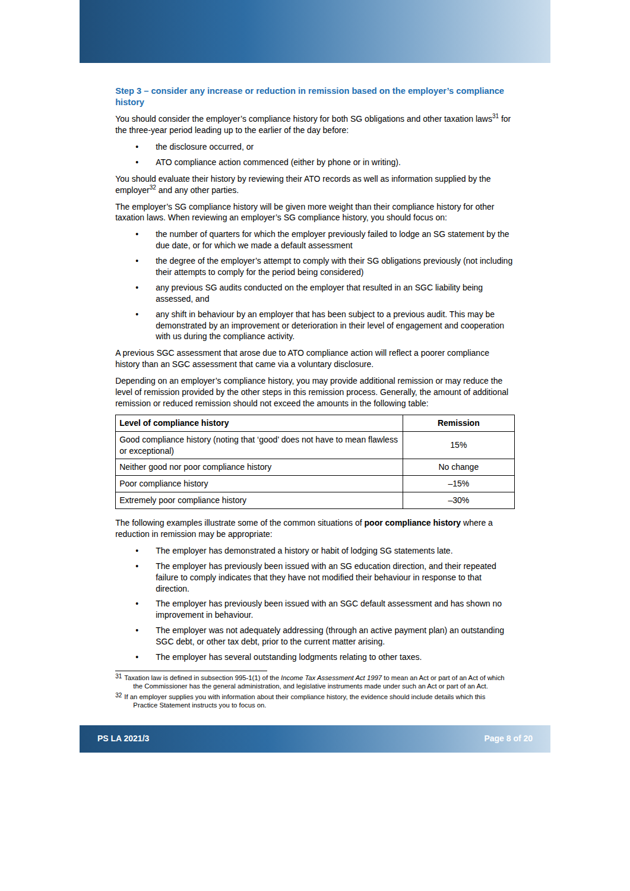Step 3 – consider any increase or reduction in remission based on the employer’s compliance history
You should consider the employer’s compliance history for both SG obligations and other taxation laws31 for the three-year period leading up to the earlier of the day before:
the disclosure occurred, or
ATO compliance action commenced (either by phone or in writing).
You should evaluate their history by reviewing their ATO records as well as information supplied by the employer32 and any other parties.
The employer’s SG compliance history will be given more weight than their compliance history for other taxation laws. When reviewing an employer’s SG compliance history, you should focus on:
the number of quarters for which the employer previously failed to lodge an SG statement by the due date, or for which we made a default assessment
the degree of the employer’s attempt to comply with their SG obligations previously (not including their attempts to comply for the period being considered)
any previous SG audits conducted on the employer that resulted in an SGC liability being assessed, and
any shift in behaviour by an employer that has been subject to a previous audit. This may be demonstrated by an improvement or deterioration in their level of engagement and cooperation with us during the compliance activity.
A previous SGC assessment that arose due to ATO compliance action will reflect a poorer compliance history than an SGC assessment that came via a voluntary disclosure.
Depending on an employer’s compliance history, you may provide additional remission or may reduce the level of remission provided by the other steps in this remission process. Generally, the amount of additional remission or reduced remission should not exceed the amounts in the following table:
| Level of compliance history | Remission |
| --- | --- |
| Good compliance history (noting that ‘good’ does not have to mean flawless or exceptional) | 15% |
| Neither good nor poor compliance history | No change |
| Poor compliance history | –15% |
| Extremely poor compliance history | –30% |
The following examples illustrate some of the common situations of poor compliance history where a reduction in remission may be appropriate:
The employer has demonstrated a history or habit of lodging SG statements late.
The employer has previously been issued with an SG education direction, and their repeated failure to comply indicates that they have not modified their behaviour in response to that direction.
The employer has previously been issued with an SGC default assessment and has shown no improvement in behaviour.
The employer was not adequately addressing (through an active payment plan) an outstanding SGC debt, or other tax debt, prior to the current matter arising.
The employer has several outstanding lodgments relating to other taxes.
31 Taxation law is defined in subsection 995-1(1) of the Income Tax Assessment Act 1997 to mean an Act or part of an Act of which the Commissioner has the general administration, and legislative instruments made under such an Act or part of an Act.
32 If an employer supplies you with information about their compliance history, the evidence should include details which this Practice Statement instructs you to focus on.
PS LA 2021/3 Page 8 of 20